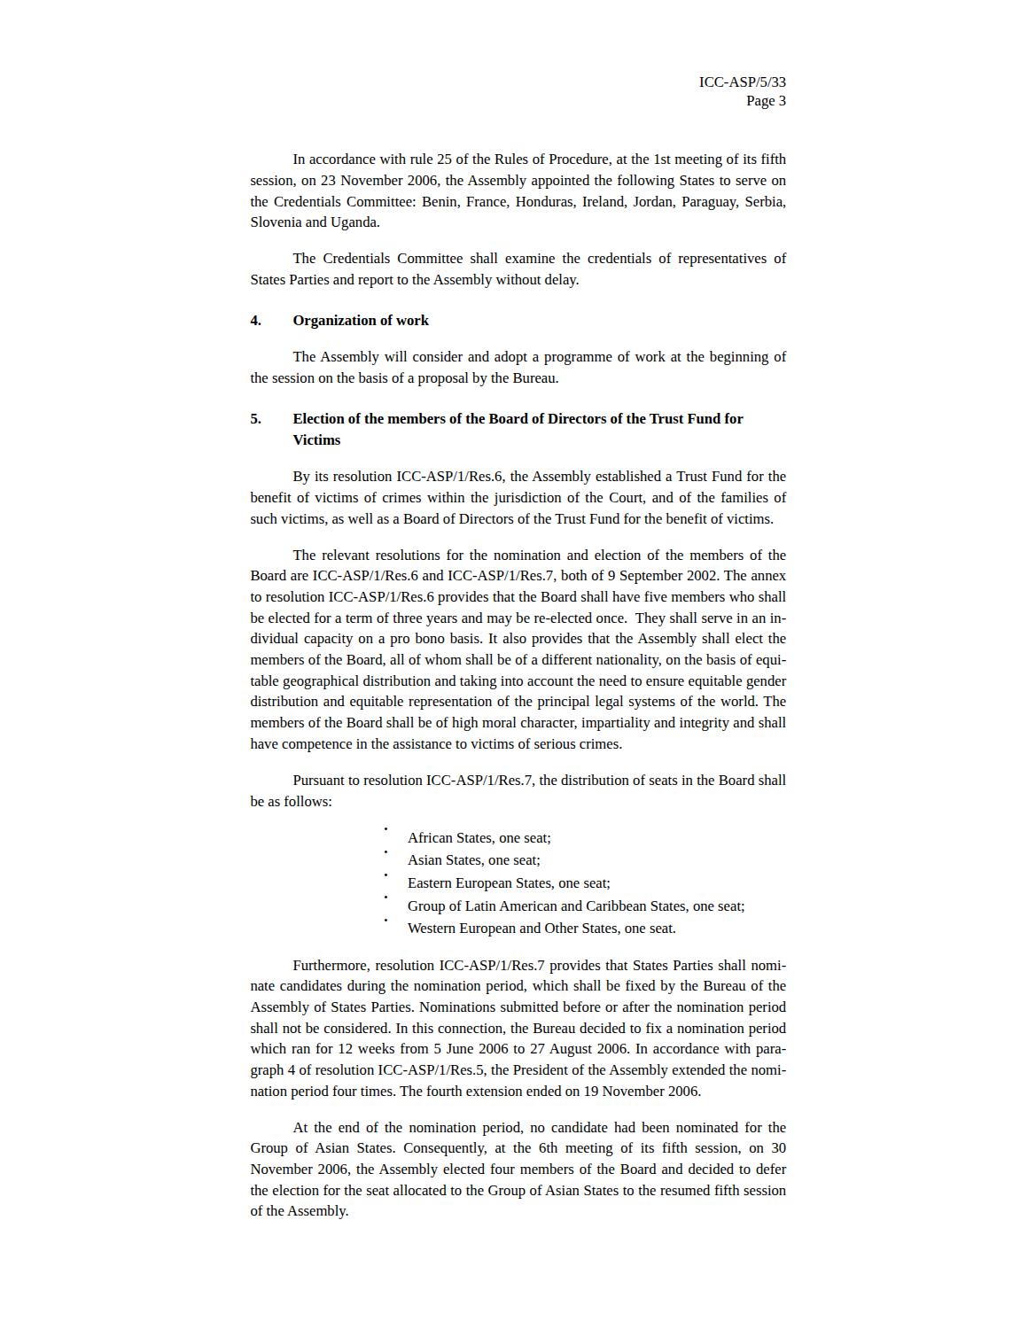ICC-ASP/5/33 Page 3
In accordance with rule 25 of the Rules of Procedure, at the 1st meeting of its fifth session, on 23 November 2006, the Assembly appointed the following States to serve on the Credentials Committee: Benin, France, Honduras, Ireland, Jordan, Paraguay, Serbia, Slovenia and Uganda.
The Credentials Committee shall examine the credentials of representatives of States Parties and report to the Assembly without delay.
4. Organization of work
The Assembly will consider and adopt a programme of work at the beginning of the session on the basis of a proposal by the Bureau.
5. Election of the members of the Board of Directors of the Trust Fund for Victims
By its resolution ICC-ASP/1/Res.6, the Assembly established a Trust Fund for the benefit of victims of crimes within the jurisdiction of the Court, and of the families of such victims, as well as a Board of Directors of the Trust Fund for the benefit of victims.
The relevant resolutions for the nomination and election of the members of the Board are ICC-ASP/1/Res.6 and ICC-ASP/1/Res.7, both of 9 September 2002. The annex to resolution ICC-ASP/1/Res.6 provides that the Board shall have five members who shall be elected for a term of three years and may be re-elected once. They shall serve in an individual capacity on a pro bono basis. It also provides that the Assembly shall elect the members of the Board, all of whom shall be of a different nationality, on the basis of equitable geographical distribution and taking into account the need to ensure equitable gender distribution and equitable representation of the principal legal systems of the world. The members of the Board shall be of high moral character, impartiality and integrity and shall have competence in the assistance to victims of serious crimes.
Pursuant to resolution ICC-ASP/1/Res.7, the distribution of seats in the Board shall be as follows:
African States, one seat;
Asian States, one seat;
Eastern European States, one seat;
Group of Latin American and Caribbean States, one seat;
Western European and Other States, one seat.
Furthermore, resolution ICC-ASP/1/Res.7 provides that States Parties shall nominate candidates during the nomination period, which shall be fixed by the Bureau of the Assembly of States Parties. Nominations submitted before or after the nomination period shall not be considered. In this connection, the Bureau decided to fix a nomination period which ran for 12 weeks from 5 June 2006 to 27 August 2006. In accordance with paragraph 4 of resolution ICC-ASP/1/Res.5, the President of the Assembly extended the nomination period four times. The fourth extension ended on 19 November 2006.
At the end of the nomination period, no candidate had been nominated for the Group of Asian States. Consequently, at the 6th meeting of its fifth session, on 30 November 2006, the Assembly elected four members of the Board and decided to defer the election for the seat allocated to the Group of Asian States to the resumed fifth session of the Assembly.